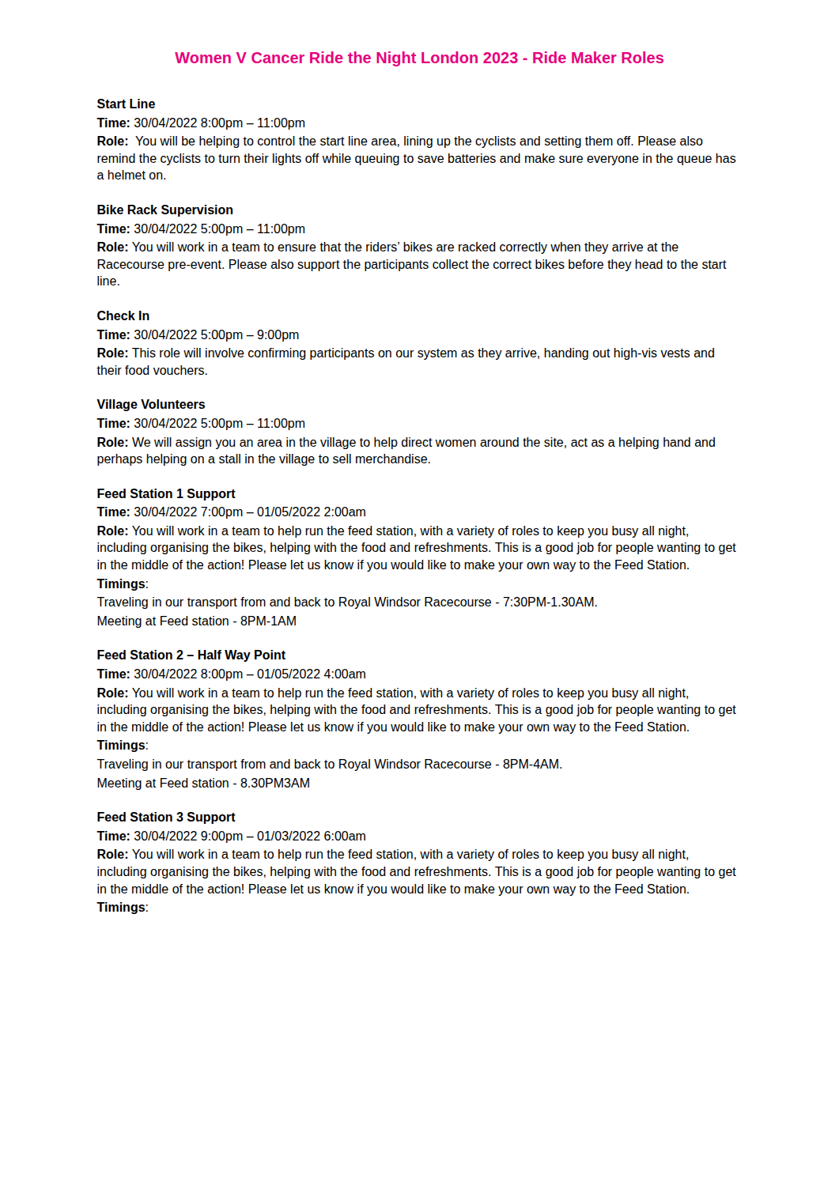Women V Cancer Ride the Night London 2023 - Ride Maker Roles
Start Line
Time: 30/04/2022 8:00pm – 11:00pm
Role: You will be helping to control the start line area, lining up the cyclists and setting them off. Please also remind the cyclists to turn their lights off while queuing to save batteries and make sure everyone in the queue has a helmet on.
Bike Rack Supervision
Time: 30/04/2022 5:00pm – 11:00pm
Role: You will work in a team to ensure that the riders’ bikes are racked correctly when they arrive at the Racecourse pre-event. Please also support the participants collect the correct bikes before they head to the start line.
Check In
Time: 30/04/2022 5:00pm – 9:00pm
Role: This role will involve confirming participants on our system as they arrive, handing out high-vis vests and their food vouchers.
Village Volunteers
Time: 30/04/2022 5:00pm – 11:00pm
Role: We will assign you an area in the village to help direct women around the site, act as a helping hand and perhaps helping on a stall in the village to sell merchandise.
Feed Station 1 Support
Time: 30/04/2022 7:00pm – 01/05/2022 2:00am
Role: You will work in a team to help run the feed station, with a variety of roles to keep you busy all night, including organising the bikes, helping with the food and refreshments. This is a good job for people wanting to get in the middle of the action! Please let us know if you would like to make your own way to the Feed Station.
Timings:
Traveling in our transport from and back to Royal Windsor Racecourse - 7:30PM-1.30AM.
Meeting at Feed station - 8PM-1AM
Feed Station 2 – Half Way Point
Time: 30/04/2022 8:00pm – 01/05/2022 4:00am
Role: You will work in a team to help run the feed station, with a variety of roles to keep you busy all night, including organising the bikes, helping with the food and refreshments. This is a good job for people wanting to get in the middle of the action! Please let us know if you would like to make your own way to the Feed Station.
Timings:
Traveling in our transport from and back to Royal Windsor Racecourse - 8PM-4AM.
Meeting at Feed station - 8.30PM3AM
Feed Station 3 Support
Time: 30/04/2022 9:00pm – 01/03/2022 6:00am
Role: You will work in a team to help run the feed station, with a variety of roles to keep you busy all night, including organising the bikes, helping with the food and refreshments. This is a good job for people wanting to get in the middle of the action! Please let us know if you would like to make your own way to the Feed Station.
Timings: